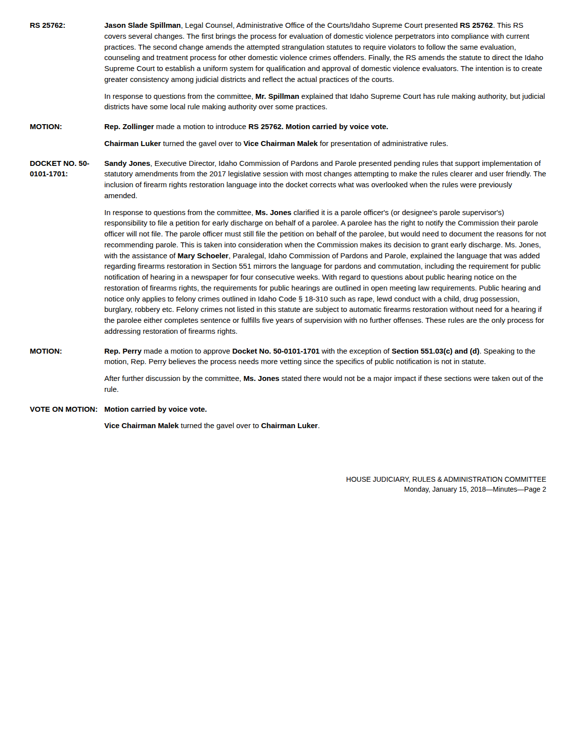| RS 25762: | Jason Slade Spillman , Legal Counsel, Administrative Office of the Courts/Idaho Supreme Court presented RS 25762 . This RS covers several changes. The first brings the process for evaluation of domestic violence perpetrators into compliance with current practices. The second change amends the attempted strangulation statutes to require violators to follow the same evaluation, counseling and treatment process for other domestic violence crimes offenders. Finally, the RS amends the statute to direct the Idaho Supreme Court to establish a uniform system for qualification and approval of domestic violence evaluators. The intention is to create greater consistency among judicial districts and reflect the actual practices of the courts. In response to questions from the committee, Mr. Spillman explained that Idaho Supreme Court has rule making authority, but judicial districts have some local rule making authority over some practices. |
| MOTION: | Rep. Zollinger made a motion to introduce RS 25762. Motion carried by voice vote. Chairman Luker turned the gavel over to Vice Chairman Malek for presentation of administrative rules. |
| DOCKET NO. 50-0101-1701: | Sandy Jones , Executive Director, Idaho Commission of Pardons and Parole presented pending rules that support implementation of statutory amendments from the 2017 legislative session with most changes attempting to make the rules clearer and user friendly. The inclusion of firearm rights restoration language into the docket corrects what was overlooked when the rules were previously amended. In response to questions from the committee, Ms. Jones clarified it is a parole officer's (or designee's parole supervisor's) responsibility to file a petition for early discharge on behalf of a parolee. A parolee has the right to notify the Commission their parole officer will not file. The parole officer must still file the petition on behalf of the parolee, but would need to document the reasons for not recommending parole. This is taken into consideration when the Commission makes its decision to grant early discharge. Ms. Jones, with the assistance of Mary Schoeler , Paralegal, Idaho Commission of Pardons and Parole, explained the language that was added regarding firearms restoration in Section 551 mirrors the language for pardons and commutation, including the requirement for public notification of hearing in a newspaper for four consecutive weeks. With regard to questions about public hearing notice on the restoration of firearms rights, the requirements for public hearings are outlined in open meeting law requirements. Public hearing and notice only applies to felony crimes outlined in Idaho Code § 18-310 such as rape, lewd conduct with a child, drug possession, burglary, robbery etc. Felony crimes not listed in this statute are subject to automatic firearms restoration without need for a hearing if the parolee either completes sentence or fulfills five years of supervision with no further offenses. These rules are the only process for addressing restoration of firearms rights. |
| MOTION: | Rep. Perry made a motion to approve Docket No. 50-0101-1701 with the exception of Section 551.03(c) and (d) . Speaking to the motion, Rep. Perry believes the process needs more vetting since the specifics of public notification is not in statute. After further discussion by the committee, Ms. Jones stated there would not be a major impact if these sections were taken out of the rule. |
| VOTE ON MOTION: | Motion carried by voice vote. Vice Chairman Malek turned the gavel over to Chairman Luker . |
HOUSE JUDICIARY, RULES & ADMINISTRATION COMMITTEE
Monday, January 15, 2018—Minutes—Page 2